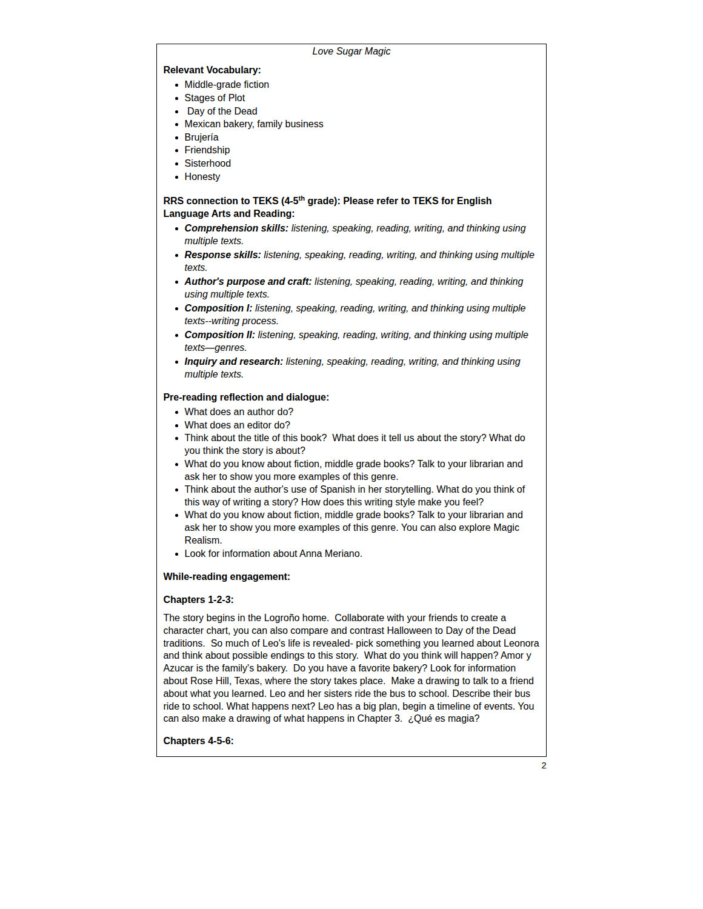Love Sugar Magic
Relevant Vocabulary:
Middle-grade fiction
Stages of Plot
Day of the Dead
Mexican bakery, family business
Brujería
Friendship
Sisterhood
Honesty
RRS connection to TEKS (4-5th grade): Please refer to TEKS for English Language Arts and Reading:
Comprehension skills: listening, speaking, reading, writing, and thinking using multiple texts.
Response skills: listening, speaking, reading, writing, and thinking using multiple texts.
Author's purpose and craft: listening, speaking, reading, writing, and thinking using multiple texts.
Composition I: listening, speaking, reading, writing, and thinking using multiple texts--writing process.
Composition II: listening, speaking, reading, writing, and thinking using multiple texts—genres.
Inquiry and research: listening, speaking, reading, writing, and thinking using multiple texts.
Pre-reading reflection and dialogue:
What does an author do?
What does an editor do?
Think about the title of this book? What does it tell us about the story? What do you think the story is about?
What do you know about fiction, middle grade books? Talk to your librarian and ask her to show you more examples of this genre.
Think about the author's use of Spanish in her storytelling. What do you think of this way of writing a story? How does this writing style make you feel?
What do you know about fiction, middle grade books? Talk to your librarian and ask her to show you more examples of this genre. You can also explore Magic Realism.
Look for information about Anna Meriano.
While-reading engagement:
Chapters 1-2-3:
The story begins in the Logroño home. Collaborate with your friends to create a character chart, you can also compare and contrast Halloween to Day of the Dead traditions. So much of Leo's life is revealed- pick something you learned about Leonora and think about possible endings to this story. What do you think will happen? Amor y Azucar is the family's bakery. Do you have a favorite bakery? Look for information about Rose Hill, Texas, where the story takes place. Make a drawing to talk to a friend about what you learned. Leo and her sisters ride the bus to school. Describe their bus ride to school. What happens next? Leo has a big plan, begin a timeline of events. You can also make a drawing of what happens in Chapter 3. ¿Qué es magia?
Chapters 4-5-6:
2